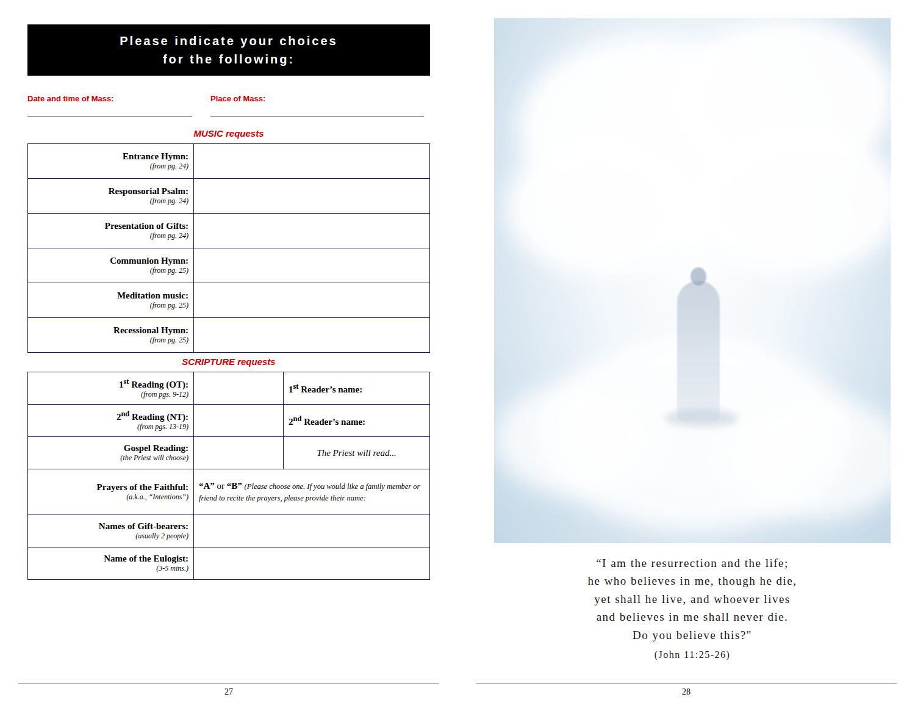Please indicate your choices
for the following:
Date and time of Mass:
Place of Mass:
MUSIC requests
| Entrance Hymn: (from pg. 24) | |
| Responsorial Psalm: (from pg. 24) | |
| Presentation of Gifts: (from pg. 24) | |
| Communion Hymn: (from pg. 25) | |
| Meditation music: (from pg. 25) | |
| Recessional Hymn: (from pg. 25) | |
SCRIPTURE requests
| 1 st Reading (OT): (from pgs. 9-12) | | 1 st Reader’s name: |
| 2 nd Reading (NT): (from pgs. 13-19) | | 2 nd Reader’s name: |
| Gospel Reading: (the Priest will choose) | | The Priest will read... |
| Prayers of the Faithful: (a.k.a., “Intentions”) | “A” or “B” (Please choose one. If you would like a family member or friend to recite the prayers, please provide their name: |
| Names of Gift-bearers: (usually 2 people) | |
| Name of the Eulogist: (3-5 mins.) | |
27
“I am the resurrection and the life;
he who believes in me, though he die,
yet shall he live, and whoever lives
and believes in me shall never die.
Do you believe this?" (John 11:25-26)
28